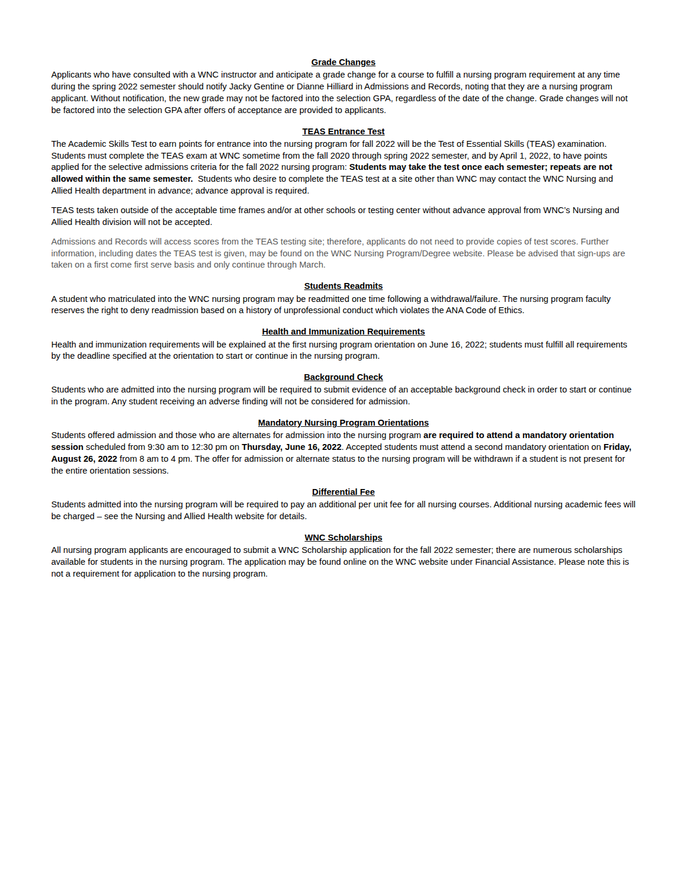Grade Changes
Applicants who have consulted with a WNC instructor and anticipate a grade change for a course to fulfill a nursing program requirement at any time during the spring 2022 semester should notify Jacky Gentine or Dianne Hilliard in Admissions and Records, noting that they are a nursing program applicant. Without notification, the new grade may not be factored into the selection GPA, regardless of the date of the change. Grade changes will not be factored into the selection GPA after offers of acceptance are provided to applicants.
TEAS Entrance Test
The Academic Skills Test to earn points for entrance into the nursing program for fall 2022 will be the Test of Essential Skills (TEAS) examination. Students must complete the TEAS exam at WNC sometime from the fall 2020 through spring 2022 semester, and by April 1, 2022, to have points applied for the selective admissions criteria for the fall 2022 nursing program: Students may take the test once each semester; repeats are not allowed within the same semester. Students who desire to complete the TEAS test at a site other than WNC may contact the WNC Nursing and Allied Health department in advance; advance approval is required.
TEAS tests taken outside of the acceptable time frames and/or at other schools or testing center without advance approval from WNC’s Nursing and Allied Health division will not be accepted.
Admissions and Records will access scores from the TEAS testing site; therefore, applicants do not need to provide copies of test scores. Further information, including dates the TEAS test is given, may be found on the WNC Nursing Program/Degree website. Please be advised that sign-ups are taken on a first come first serve basis and only continue through March.
Students Readmits
A student who matriculated into the WNC nursing program may be readmitted one time following a withdrawal/failure. The nursing program faculty reserves the right to deny readmission based on a history of unprofessional conduct which violates the ANA Code of Ethics.
Health and Immunization Requirements
Health and immunization requirements will be explained at the first nursing program orientation on June 16, 2022; students must fulfill all requirements by the deadline specified at the orientation to start or continue in the nursing program.
Background Check
Students who are admitted into the nursing program will be required to submit evidence of an acceptable background check in order to start or continue in the program. Any student receiving an adverse finding will not be considered for admission.
Mandatory Nursing Program Orientations
Students offered admission and those who are alternates for admission into the nursing program are required to attend a mandatory orientation session scheduled from 9:30 am to 12:30 pm on Thursday, June 16, 2022. Accepted students must attend a second mandatory orientation on Friday, August 26, 2022 from 8 am to 4 pm. The offer for admission or alternate status to the nursing program will be withdrawn if a student is not present for the entire orientation sessions.
Differential Fee
Students admitted into the nursing program will be required to pay an additional per unit fee for all nursing courses. Additional nursing academic fees will be charged – see the Nursing and Allied Health website for details.
WNC Scholarships
All nursing program applicants are encouraged to submit a WNC Scholarship application for the fall 2022 semester; there are numerous scholarships available for students in the nursing program. The application may be found online on the WNC website under Financial Assistance. Please note this is not a requirement for application to the nursing program.